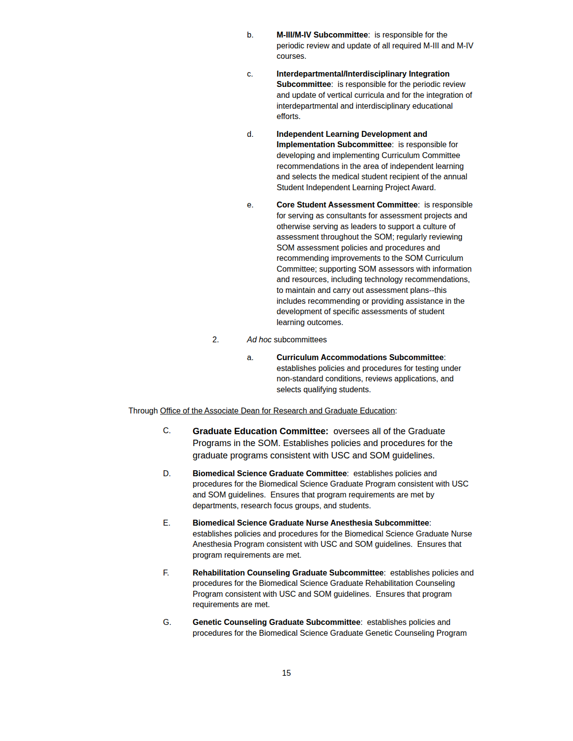b.
M-III/M-IV Subcommittee: is responsible for the periodic review and update of all required M-III and M-IV courses.
c.
Interdepartmental/Interdisciplinary Integration Subcommittee: is responsible for the periodic review and update of vertical curricula and for the integration of interdepartmental and interdisciplinary educational efforts.
d.
Independent Learning Development and Implementation Subcommittee: is responsible for developing and implementing Curriculum Committee recommendations in the area of independent learning and selects the medical student recipient of the annual Student Independent Learning Project Award.
e.
Core Student Assessment Committee: is responsible for serving as consultants for assessment projects and otherwise serving as leaders to support a culture of assessment throughout the SOM; regularly reviewing SOM assessment policies and procedures and recommending improvements to the SOM Curriculum Committee; supporting SOM assessors with information and resources, including technology recommendations, to maintain and carry out assessment plans--this includes recommending or providing assistance in the development of specific assessments of student learning outcomes.
2.
Ad hoc subcommittees
a.
Curriculum Accommodations Subcommittee: establishes policies and procedures for testing under non-standard conditions, reviews applications, and selects qualifying students.
Through Office of the Associate Dean for Research and Graduate Education:
C.
Graduate Education Committee: oversees all of the Graduate Programs in the SOM. Establishes policies and procedures for the graduate programs consistent with USC and SOM guidelines.
D.
Biomedical Science Graduate Committee: establishes policies and procedures for the Biomedical Science Graduate Program consistent with USC and SOM guidelines. Ensures that program requirements are met by departments, research focus groups, and students.
E.
Biomedical Science Graduate Nurse Anesthesia Subcommittee: establishes policies and procedures for the Biomedical Science Graduate Nurse Anesthesia Program consistent with USC and SOM guidelines. Ensures that program requirements are met.
F.
Rehabilitation Counseling Graduate Subcommittee: establishes policies and procedures for the Biomedical Science Graduate Rehabilitation Counseling Program consistent with USC and SOM guidelines. Ensures that program requirements are met.
G.
Genetic Counseling Graduate Subcommittee: establishes policies and procedures for the Biomedical Science Graduate Genetic Counseling Program
15